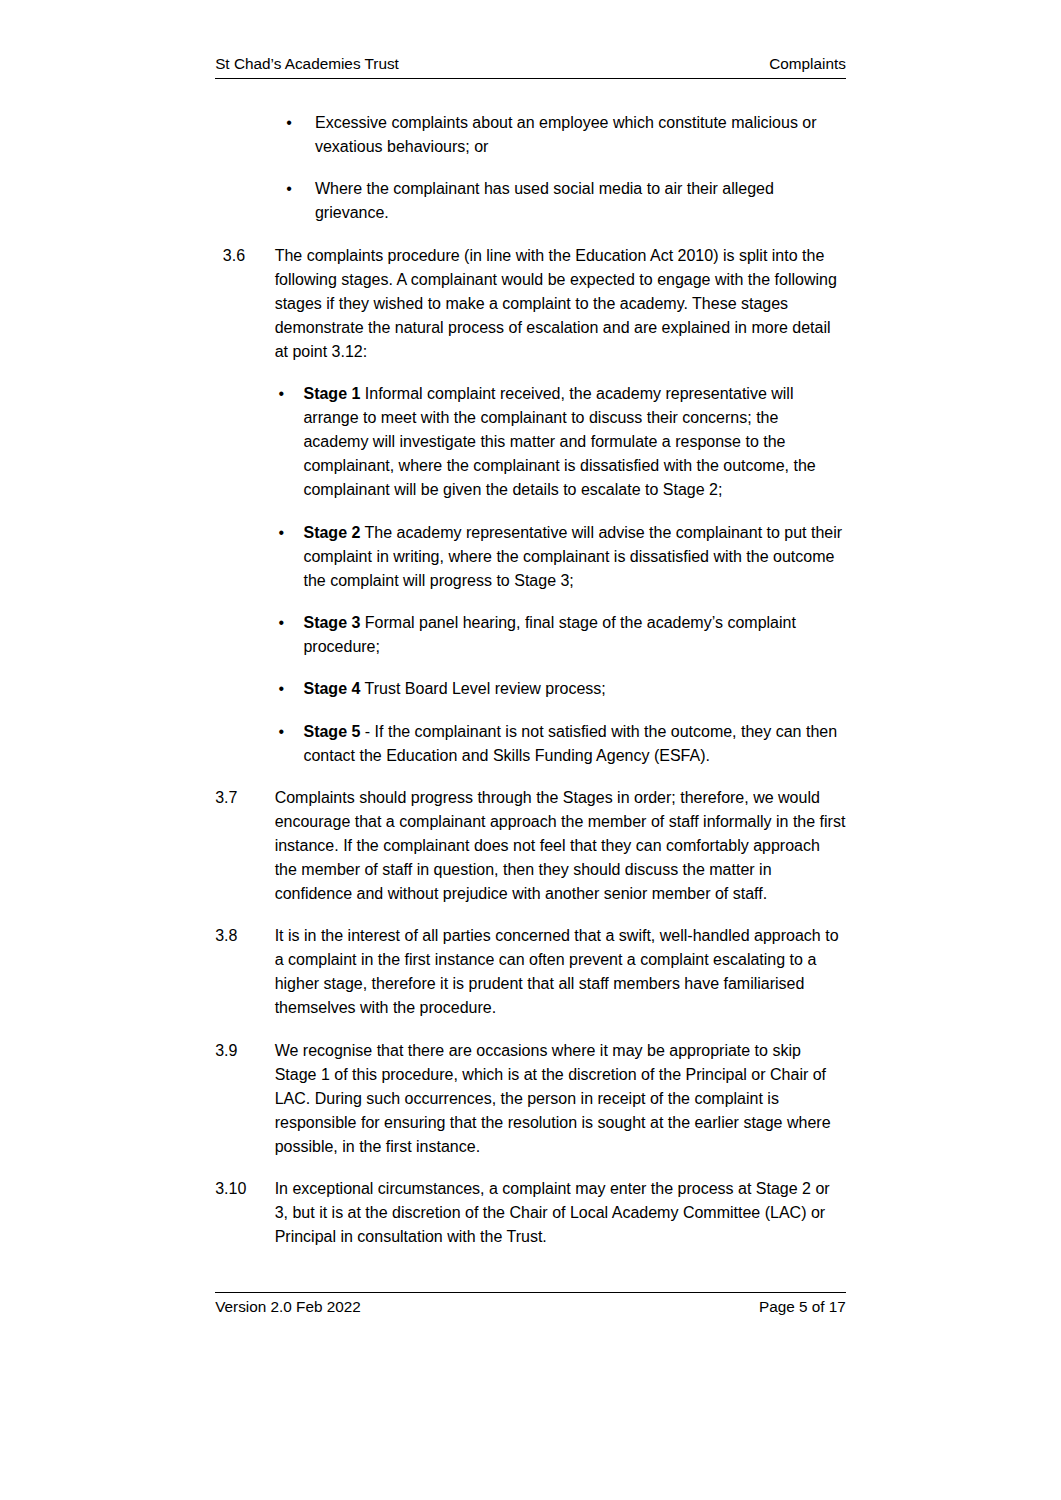St Chad’s Academies Trust
Complaints
Excessive complaints about an employee which constitute malicious or vexatious behaviours; or
Where the complainant has used social media to air their alleged grievance.
3.6
The complaints procedure (in line with the Education Act 2010) is split into the following stages. A complainant would be expected to engage with the following stages if they wished to make a complaint to the academy. These stages demonstrate the natural process of escalation and are explained in more detail at point 3.12:
Stage 1 Informal complaint received, the academy representative will arrange to meet with the complainant to discuss their concerns; the academy will investigate this matter and formulate a response to the complainant, where the complainant is dissatisfied with the outcome, the complainant will be given the details to escalate to Stage 2;
Stage 2 The academy representative will advise the complainant to put their complaint in writing, where the complainant is dissatisfied with the outcome the complaint will progress to Stage 3;
Stage 3 Formal panel hearing, final stage of the academy’s complaint procedure;
Stage 4 Trust Board Level review process;
Stage 5 - If the complainant is not satisfied with the outcome, they can then contact the Education and Skills Funding Agency (ESFA).
3.7
Complaints should progress through the Stages in order; therefore, we would encourage that a complainant approach the member of staff informally in the first instance. If the complainant does not feel that they can comfortably approach the member of staff in question, then they should discuss the matter in confidence and without prejudice with another senior member of staff.
3.8
It is in the interest of all parties concerned that a swift, well-handled approach to a complaint in the first instance can often prevent a complaint escalating to a higher stage, therefore it is prudent that all staff members have familiarised themselves with the procedure.
3.9
We recognise that there are occasions where it may be appropriate to skip Stage 1 of this procedure, which is at the discretion of the Principal or Chair of LAC. During such occurrences, the person in receipt of the complaint is responsible for ensuring that the resolution is sought at the earlier stage where possible, in the first instance.
3.10
In exceptional circumstances, a complaint may enter the process at Stage 2 or 3, but it is at the discretion of the Chair of Local Academy Committee (LAC) or Principal in consultation with the Trust.
Version 2.0 Feb 2022
Page 5 of 17